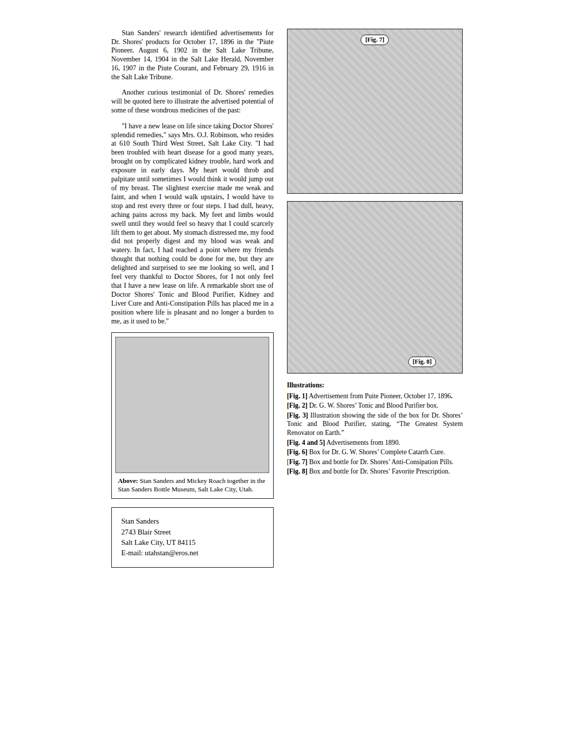Stan Sanders' research identified advertisements for Dr. Shores' products for October 17, 1896 in the "Piute Pioneer, August 6, 1902 in the Salt Lake Tribune, November 14, 1904 in the Salt Lake Herald, November 16, 1907 in the Piute Courant, and February 29, 1916 in the Salt Lake Tribune.
Another curious testimonial of Dr. Shores' remedies will be quoted here to illustrate the advertised potential of some of these wondrous medicines of the past:
"I have a new lease on life since taking Doctor Shores' splendid remedies," says Mrs. O.J. Robinson, who resides at 610 South Third West Street, Salt Lake City. "I had been troubled with heart disease for a good many years, brought on by complicated kidney trouble, hard work and exposure in early days. My heart would throb and palpitate until sometimes I would think it would jump out of my breast. The slightest exercise made me weak and faint, and when I would walk upstairs, I would have to stop and rest every three or four steps. I had dull, heavy, aching pains across my back. My feet and limbs would swell until they would feel so heavy that I could scarcely lift them to get about. My stomach distressed me, my food did not properly digest and my blood was weak and watery. In fact, I had reached a point where my friends thought that nothing could be done for me, but they are delighted and surprised to see me looking so well, and I feel very thankful to Doctor Shores, for I not only feel that I have a new lease on life. A remarkable short use of Doctor Shores' Tonic and Blood Purifier, Kidney and Liver Cure and Anti-Constipation Pills has placed me in a position where life is pleasant and no longer a burden to me, as it used to be."
Above: Stan Sanders and Mickey Roach together in the Stan Sanders Bottle Museum, Salt Lake City, Utah.
Stan Sanders
2743 Blair Street
Salt Lake City, UT 84115
E-mail: utahstan@eros.net
[Fig. 7]
[Fig. 8]
Illustrations:
[Fig. 1] Advertisement from Puite Pioneer, October 17, 1896.
[Fig. 2] Dr. G. W. Shores’ Tonic and Blood Purifier box.
[Fig. 3] Illustration showing the side of the box for Dr. Shores’ Tonic and Blood Purifier, stating, “The Greatest System Renovator on Earth.”
[Fig. 4 and 5] Advertisements from 1890.
[Fig. 6] Box for Dr. G. W. Shores’ Complete Catarrh Cure.
[Fig. 7] Box and bottle for Dr. Shores’ Anti-Consipation Pills.
[Fig. 8] Box and bottle for Dr. Shores’ Favorite Prescription.